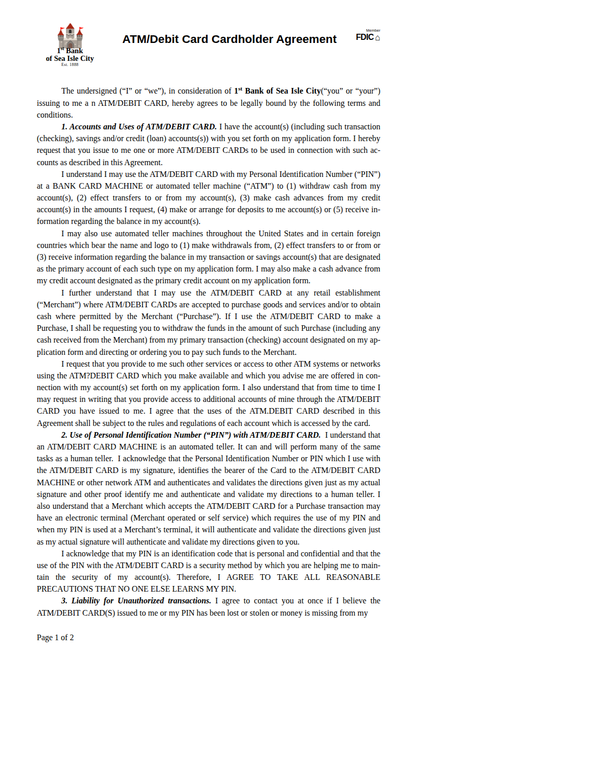🏰 1st Bank
of Sea Isle City Est. 1888
ATM/Debit Card Cardholder Agreement
Member FDIC⌂
The undersigned (“I” or “we”), in consideration of 1st Bank of Sea Isle City(“you” or “your”) issuing to me a n ATM/DEBIT CARD, hereby agrees to be legally bound by the following terms and conditions.
1. Accounts and Uses of ATM/DEBIT CARD. I have the account(s) (including such transaction (checking), savings and/or credit (loan) accounts(s)) with you set forth on my application form. I hereby request that you issue to me one or more ATM/DEBIT CARDs to be used in connection with such accounts as described in this Agreement.
I understand I may use the ATM/DEBIT CARD with my Personal Identification Number (“PIN”) at a BANK CARD MACHINE or automated teller machine (“ATM”) to (1) withdraw cash from my account(s), (2) effect transfers to or from my account(s), (3) make cash advances from my credit account(s) in the amounts I request, (4) make or arrange for deposits to me account(s) or (5) receive information regarding the balance in my account(s).
I may also use automated teller machines throughout the United States and in certain foreign countries which bear the name and logo to (1) make withdrawals from, (2) effect transfers to or from or (3) receive information regarding the balance in my transaction or savings account(s) that are designated as the primary account of each such type on my application form. I may also make a cash advance from my credit account designated as the primary credit account on my application form.
I further understand that I may use the ATM/DEBIT CARD at any retail establishment (“Merchant”) where ATM/DEBIT CARDs are accepted to purchase goods and services and/or to obtain cash where permitted by the Merchant (“Purchase”). If I use the ATM/DEBIT CARD to make a Purchase, I shall be requesting you to withdraw the funds in the amount of such Purchase (including any cash received from the Merchant) from my primary transaction (checking) account designated on my application form and directing or ordering you to pay such funds to the Merchant.
I request that you provide to me such other services or access to other ATM systems or networks using the ATM?DEBIT CARD which you make available and which you advise me are offered in connection with my account(s) set forth on my application form. I also understand that from time to time I may request in writing that you provide access to additional accounts of mine through the ATM/DEBIT CARD you have issued to me. I agree that the uses of the ATM.DEBIT CARD described in this Agreement shall be subject to the rules and regulations of each account which is accessed by the card.
2. Use of Personal Identification Number (“PIN”) with ATM/DEBIT CARD. I understand that an ATM/DEBIT CARD MACHINE is an automated teller. It can and will perform many of the same tasks as a human teller. I acknowledge that the Personal Identification Number or PIN which I use with the ATM/DEBIT CARD is my signature, identifies the bearer of the Card to the ATM/DEBIT CARD MACHINE or other network ATM and authenticates and validates the directions given just as my actual signature and other proof identify me and authenticate and validate my directions to a human teller. I also understand that a Merchant which accepts the ATM/DEBIT CARD for a Purchase transaction may have an electronic terminal (Merchant operated or self service) which requires the use of my PIN and when my PIN is used at a Merchant’s terminal, it will authenticate and validate the directions given just as my actual signature will authenticate and validate my directions given to you.
I acknowledge that my PIN is an identification code that is personal and confidential and that the use of the PIN with the ATM/DEBIT CARD is a security method by which you are helping me to maintain the security of my account(s). Therefore, I AGREE TO TAKE ALL REASONABLE PRECAUTIONS THAT NO ONE ELSE LEARNS MY PIN.
3. Liability for Unauthorized transactions. I agree to contact you at once if I believe the ATM/DEBIT CARD(S) issued to me or my PIN has been lost or stolen or money is missing from my
Page 1 of 2